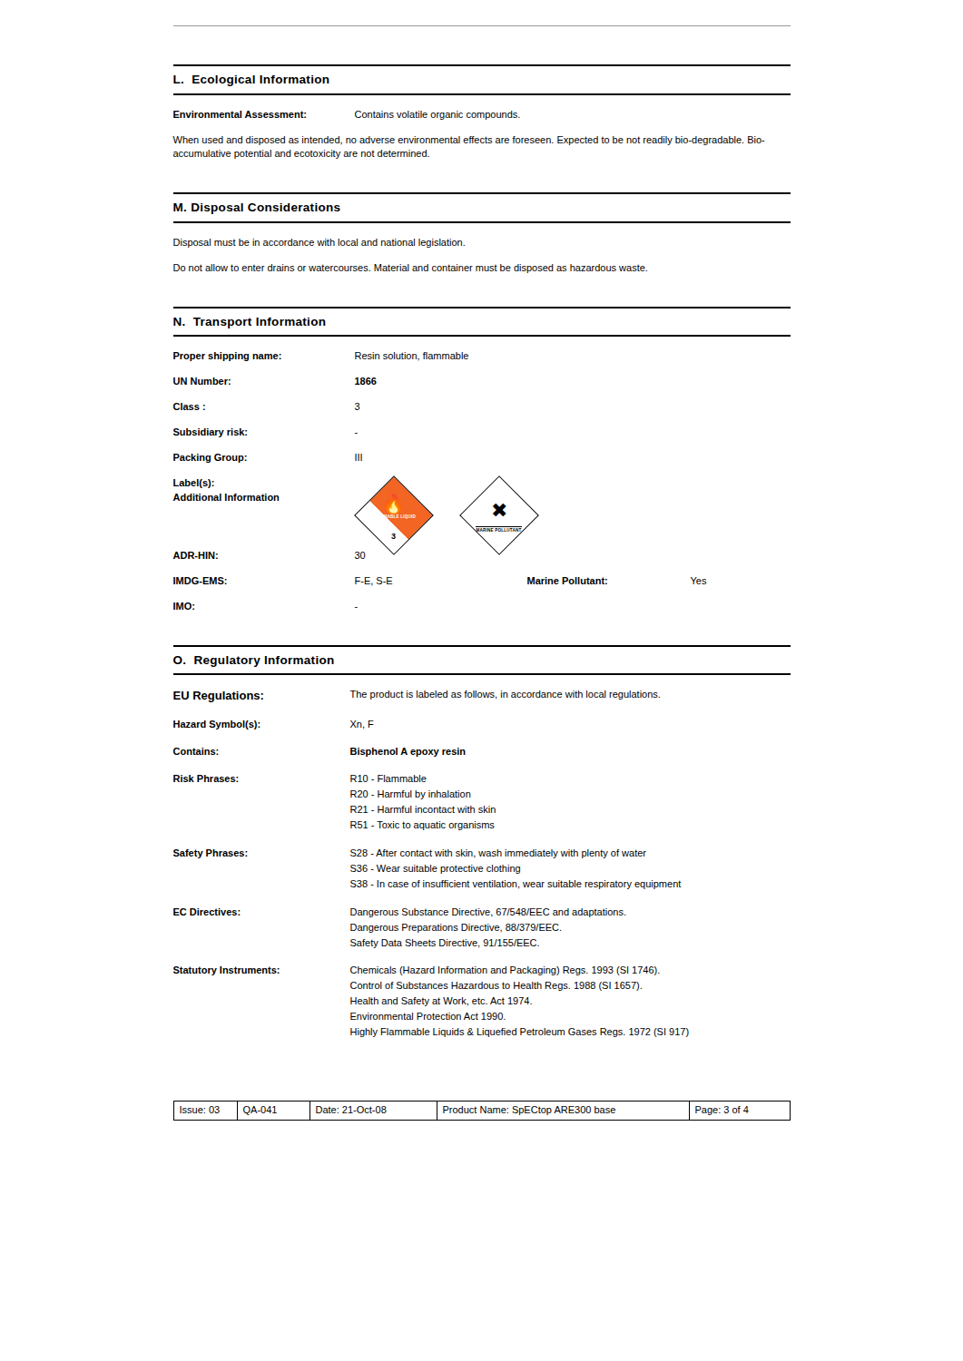L. Ecological Information
Environmental Assessment:
Contains volatile organic compounds.
When used and disposed as intended, no adverse environmental effects are foreseen. Expected to be not readily bio-degradable. Bio-accumulative potential and ecotoxicity are not determined.
M. Disposal Considerations
Disposal must be in accordance with local and national legislation.
Do not allow to enter drains or watercourses. Material and container must be disposed as hazardous waste.
N. Transport Information
Proper shipping name:
Resin solution, flammable
UN Number:
1866
Class :
3
Subsidiary risk:
-
Packing Group:
III
Label(s):
🔥
FLAMMABLE LIQUID
3
✖
MARINE POLLUTANT
Additional Information
ADR-HIN:
30
IMDG-EMS:
F-E, S-E
Marine Pollutant:
Yes
IMO:
-
O. Regulatory Information
EU Regulations:
The product is labeled as follows, in accordance with local regulations.
Hazard Symbol(s):
Xn, F
Contains:
Bisphenol A epoxy resin
Risk Phrases:
R10 - Flammable
R20 - Harmful by inhalation
R21 - Harmful incontact with skin
R51 - Toxic to aquatic organisms
Safety Phrases:
S28 - After contact with skin, wash immediately with plenty of water
S36 - Wear suitable protective clothing
S38 - In case of insufficient ventilation, wear suitable respiratory equipment
EC Directives:
Dangerous Substance Directive, 67/548/EEC and adaptations.
Dangerous Preparations Directive, 88/379/EEC.
Safety Data Sheets Directive, 91/155/EEC.
Statutory Instruments:
Chemicals (Hazard Information and Packaging) Regs. 1993 (SI 1746).
Control of Substances Hazardous to Health Regs. 1988 (SI 1657).
Health and Safety at Work, etc. Act 1974.
Environmental Protection Act 1990.
Highly Flammable Liquids & Liquefied Petroleum Gases Regs. 1972 (SI 917)
Issue: 03
QA-041
Date: 21-Oct-08
Product Name: SpECtop ARE300 base
Page: 3 of 4